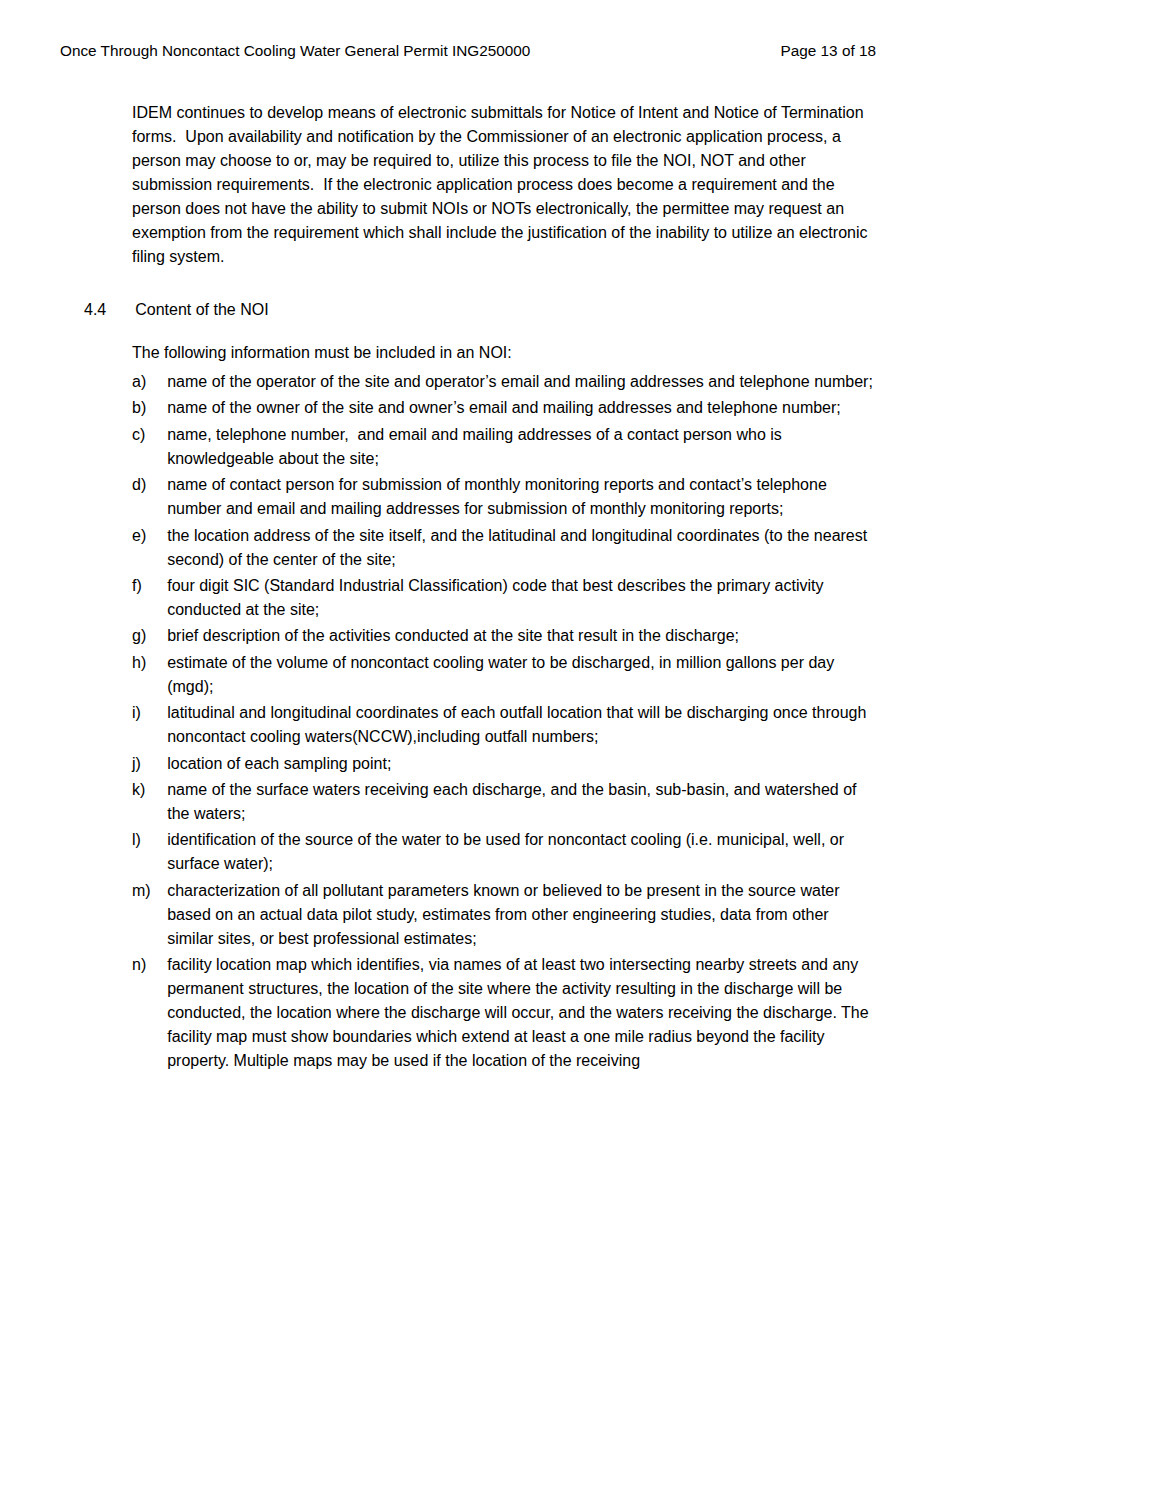Once Through Noncontact Cooling Water General Permit ING250000
Page 13 of 18
IDEM continues to develop means of electronic submittals for Notice of Intent and Notice of Termination forms. Upon availability and notification by the Commissioner of an electronic application process, a person may choose to or, may be required to, utilize this process to file the NOI, NOT and other submission requirements. If the electronic application process does become a requirement and the person does not have the ability to submit NOIs or NOTs electronically, the permittee may request an exemption from the requirement which shall include the justification of the inability to utilize an electronic filing system.
4.4
Content of the NOI
The following information must be included in an NOI:
a) name of the operator of the site and operator’s email and mailing addresses and telephone number;
b) name of the owner of the site and owner’s email and mailing addresses and telephone number;
c) name, telephone number, and email and mailing addresses of a contact person who is knowledgeable about the site;
d) name of contact person for submission of monthly monitoring reports and contact’s telephone number and email and mailing addresses for submission of monthly monitoring reports;
e) the location address of the site itself, and the latitudinal and longitudinal coordinates (to the nearest second) of the center of the site;
f) four digit SIC (Standard Industrial Classification) code that best describes the primary activity conducted at the site;
g) brief description of the activities conducted at the site that result in the discharge;
h) estimate of the volume of noncontact cooling water to be discharged, in million gallons per day (mgd);
i) latitudinal and longitudinal coordinates of each outfall location that will be discharging once through noncontact cooling waters(NCCW),including outfall numbers;
j) location of each sampling point;
k) name of the surface waters receiving each discharge, and the basin, sub-basin, and watershed of the waters;
l) identification of the source of the water to be used for noncontact cooling (i.e. municipal, well, or surface water);
m) characterization of all pollutant parameters known or believed to be present in the source water based on an actual data pilot study, estimates from other engineering studies, data from other similar sites, or best professional estimates;
n) facility location map which identifies, via names of at least two intersecting nearby streets and any permanent structures, the location of the site where the activity resulting in the discharge will be conducted, the location where the discharge will occur, and the waters receiving the discharge. The facility map must show boundaries which extend at least a one mile radius beyond the facility property. Multiple maps may be used if the location of the receiving